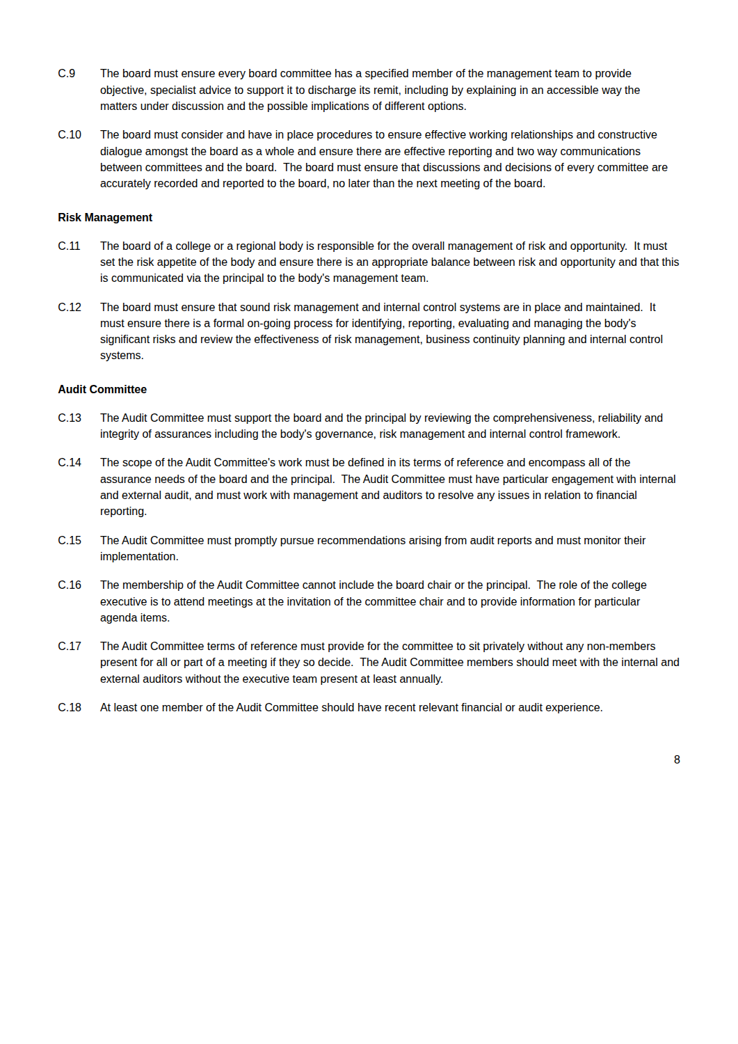C.9
The board must ensure every board committee has a specified member of the management team to provide objective, specialist advice to support it to discharge its remit, including by explaining in an accessible way the matters under discussion and the possible implications of different options.
C.10
The board must consider and have in place procedures to ensure effective working relationships and constructive dialogue amongst the board as a whole and ensure there are effective reporting and two way communications between committees and the board. The board must ensure that discussions and decisions of every committee are accurately recorded and reported to the board, no later than the next meeting of the board.
Risk Management
C.11
The board of a college or a regional body is responsible for the overall management of risk and opportunity. It must set the risk appetite of the body and ensure there is an appropriate balance between risk and opportunity and that this is communicated via the principal to the body's management team.
C.12
The board must ensure that sound risk management and internal control systems are in place and maintained. It must ensure there is a formal on-going process for identifying, reporting, evaluating and managing the body's significant risks and review the effectiveness of risk management, business continuity planning and internal control systems.
Audit Committee
C.13
The Audit Committee must support the board and the principal by reviewing the comprehensiveness, reliability and integrity of assurances including the body's governance, risk management and internal control framework.
C.14
The scope of the Audit Committee's work must be defined in its terms of reference and encompass all of the assurance needs of the board and the principal. The Audit Committee must have particular engagement with internal and external audit, and must work with management and auditors to resolve any issues in relation to financial reporting.
C.15
The Audit Committee must promptly pursue recommendations arising from audit reports and must monitor their implementation.
C.16
The membership of the Audit Committee cannot include the board chair or the principal. The role of the college executive is to attend meetings at the invitation of the committee chair and to provide information for particular agenda items.
C.17
The Audit Committee terms of reference must provide for the committee to sit privately without any non-members present for all or part of a meeting if they so decide. The Audit Committee members should meet with the internal and external auditors without the executive team present at least annually.
C.18
At least one member of the Audit Committee should have recent relevant financial or audit experience.
8